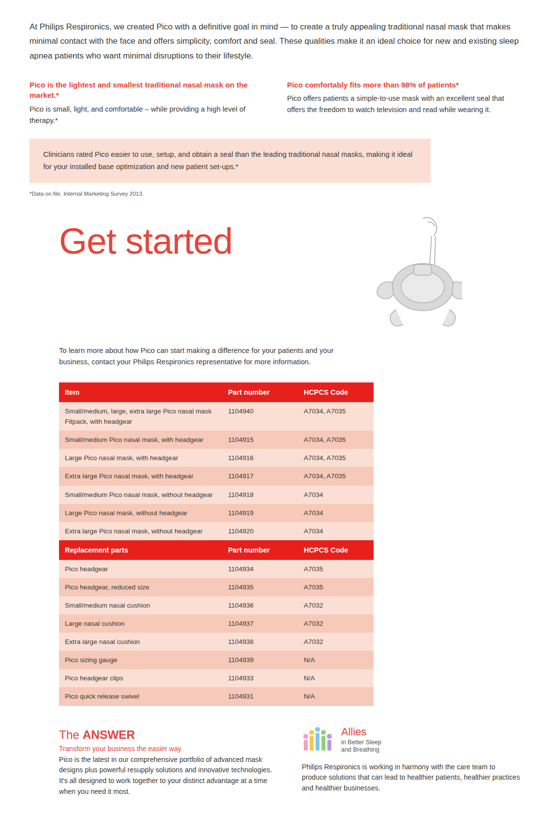At Philips Respironics, we created Pico with a definitive goal in mind — to create a truly appealing traditional nasal mask that makes minimal contact with the face and offers simplicity, comfort and seal. These qualities make it an ideal choice for new and existing sleep apnea patients who want minimal disruptions to their lifestyle.
Pico is the lightest and smallest traditional nasal mask on the market.*
Pico is small, light, and comfortable – while providing a high level of therapy.*
Pico comfortably fits more than 98% of patients*
Pico offers patients a simple-to-use mask with an excellent seal that offers the freedom to watch television and read while wearing it.
Clinicians rated Pico easier to use, setup, and obtain a seal than the leading traditional nasal masks, making it ideal for your installed base optimization and new patient set-ups.*
*Data on file. Internal Marketing Survey 2013.
Get started
To learn more about how Pico can start making a difference for your patients and your business, contact your Philips Respironics representative for more information.
| Item | Part number | HCPCS Code |
| --- | --- | --- |
| Small/medium, large, extra large Pico nasal mask Fitpack, with headgear | 1104940 | A7034, A7035 |
| Small/medium Pico nasal mask, with headgear | 1104915 | A7034, A7035 |
| Large Pico nasal mask, with headgear | 1104916 | A7034, A7035 |
| Extra large Pico nasal mask, with headgear | 1104917 | A7034, A7035 |
| Small/medium Pico nasal mask, without headgear | 1104918 | A7034 |
| Large Pico nasal mask, without headgear | 1104919 | A7034 |
| Extra large Pico nasal mask, without headgear | 1104920 | A7034 |
| Replacement parts | Part number | HCPCS Code |
| Pico headgear | 1104934 | A7035 |
| Pico headgear, reduced size | 1104935 | A7035 |
| Small/medium nasal cushion | 1104936 | A7032 |
| Large nasal cushion | 1104937 | A7032 |
| Extra large nasal cushion | 1104938 | A7032 |
| Pico sizing gauge | 1104939 | N/A |
| Pico headgear clips | 1104933 | N/A |
| Pico quick release swivel | 1104931 | N/A |
The ANSWER
Transform your business the easier way
Pico is the latest in our comprehensive portfolio of advanced mask designs plus powerful resupply solutions and innovative technologies. It's all designed to work together to your distinct advantage at a time when you need it most.
Allies
in Better Sleep
and Breathing
Philips Respironics is working in harmony with the care team to produce solutions that can lead to healthier patients, healthier practices and healthier businesses.